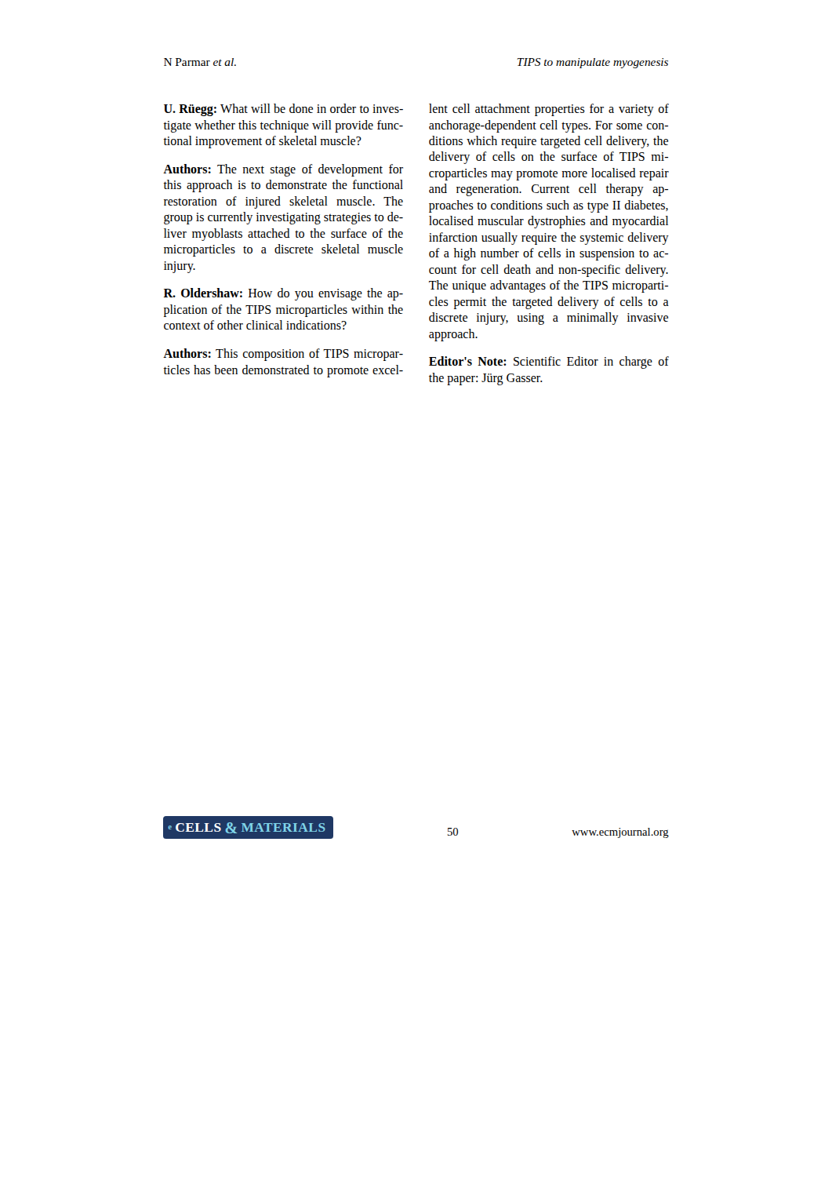N Parmar et al.
TIPS to manipulate myogenesis
U. Rüegg: What will be done in order to investigate whether this technique will provide functional improvement of skeletal muscle?
Authors: The next stage of development for this approach is to demonstrate the functional restoration of injured skeletal muscle. The group is currently investigating strategies to deliver myoblasts attached to the surface of the microparticles to a discrete skeletal muscle injury.
R. Oldershaw: How do you envisage the application of the TIPS microparticles within the context of other clinical indications?
Authors: This composition of TIPS microparticles has been demonstrated to promote excellent cell attachment properties for a variety of anchorage-dependent cell types. For some conditions which require targeted cell delivery, the delivery of cells on the surface of TIPS microparticles may promote more localised repair and regeneration. Current cell therapy approaches to conditions such as type II diabetes, localised muscular dystrophies and myocardial infarction usually require the systemic delivery of a high number of cells in suspension to account for cell death and non-specific delivery. The unique advantages of the TIPS microparticles permit the targeted delivery of cells to a discrete injury, using a minimally invasive approach.
Editor's Note: Scientific Editor in charge of the paper: Jürg Gasser.
eCELLS&MATERIALS
50
www.ecmjournal.org